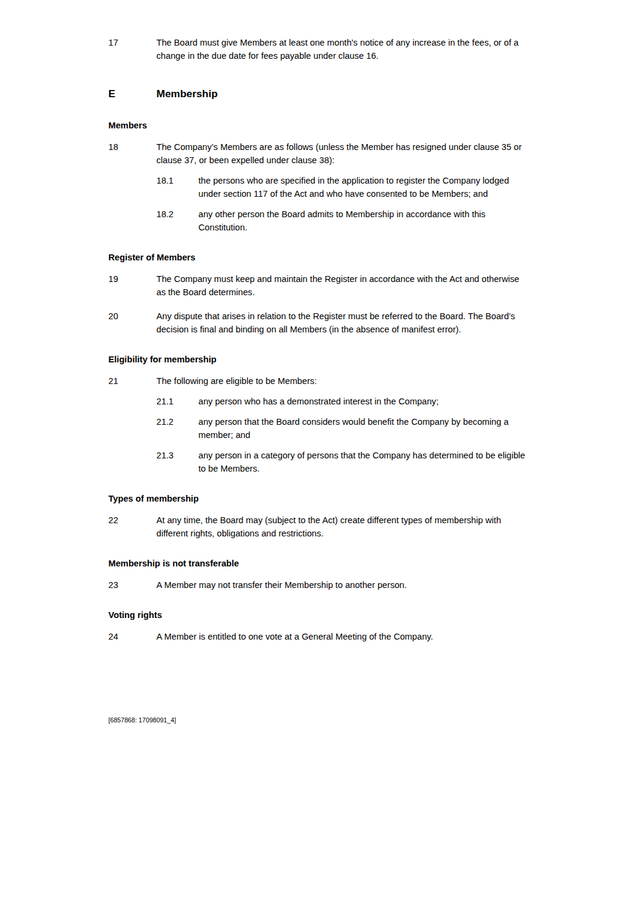17
The Board must give Members at least one month's notice of any increase in the fees, or of a change in the due date for fees payable under clause 16.
EMembership
Members
18
The Company’s Members are as follows (unless the Member has resigned under clause 35 or clause 37, or been expelled under clause 38):
18.1
the persons who are specified in the application to register the Company lodged under section 117 of the Act and who have consented to be Members; and
18.2
any other person the Board admits to Membership in accordance with this Constitution.
Register of Members
19
The Company must keep and maintain the Register in accordance with the Act and otherwise as the Board determines.
20
Any dispute that arises in relation to the Register must be referred to the Board. The Board’s decision is final and binding on all Members (in the absence of manifest error).
Eligibility for membership
21
The following are eligible to be Members:
21.1
any person who has a demonstrated interest in the Company;
21.2
any person that the Board considers would benefit the Company by becoming a member; and
21.3
any person in a category of persons that the Company has determined to be eligible to be Members.
Types of membership
22
At any time, the Board may (subject to the Act) create different types of membership with different rights, obligations and restrictions.
Membership is not transferable
23
A Member may not transfer their Membership to another person.
Voting rights
24
A Member is entitled to one vote at a General Meeting of the Company.
[6857868: 17098091_4]